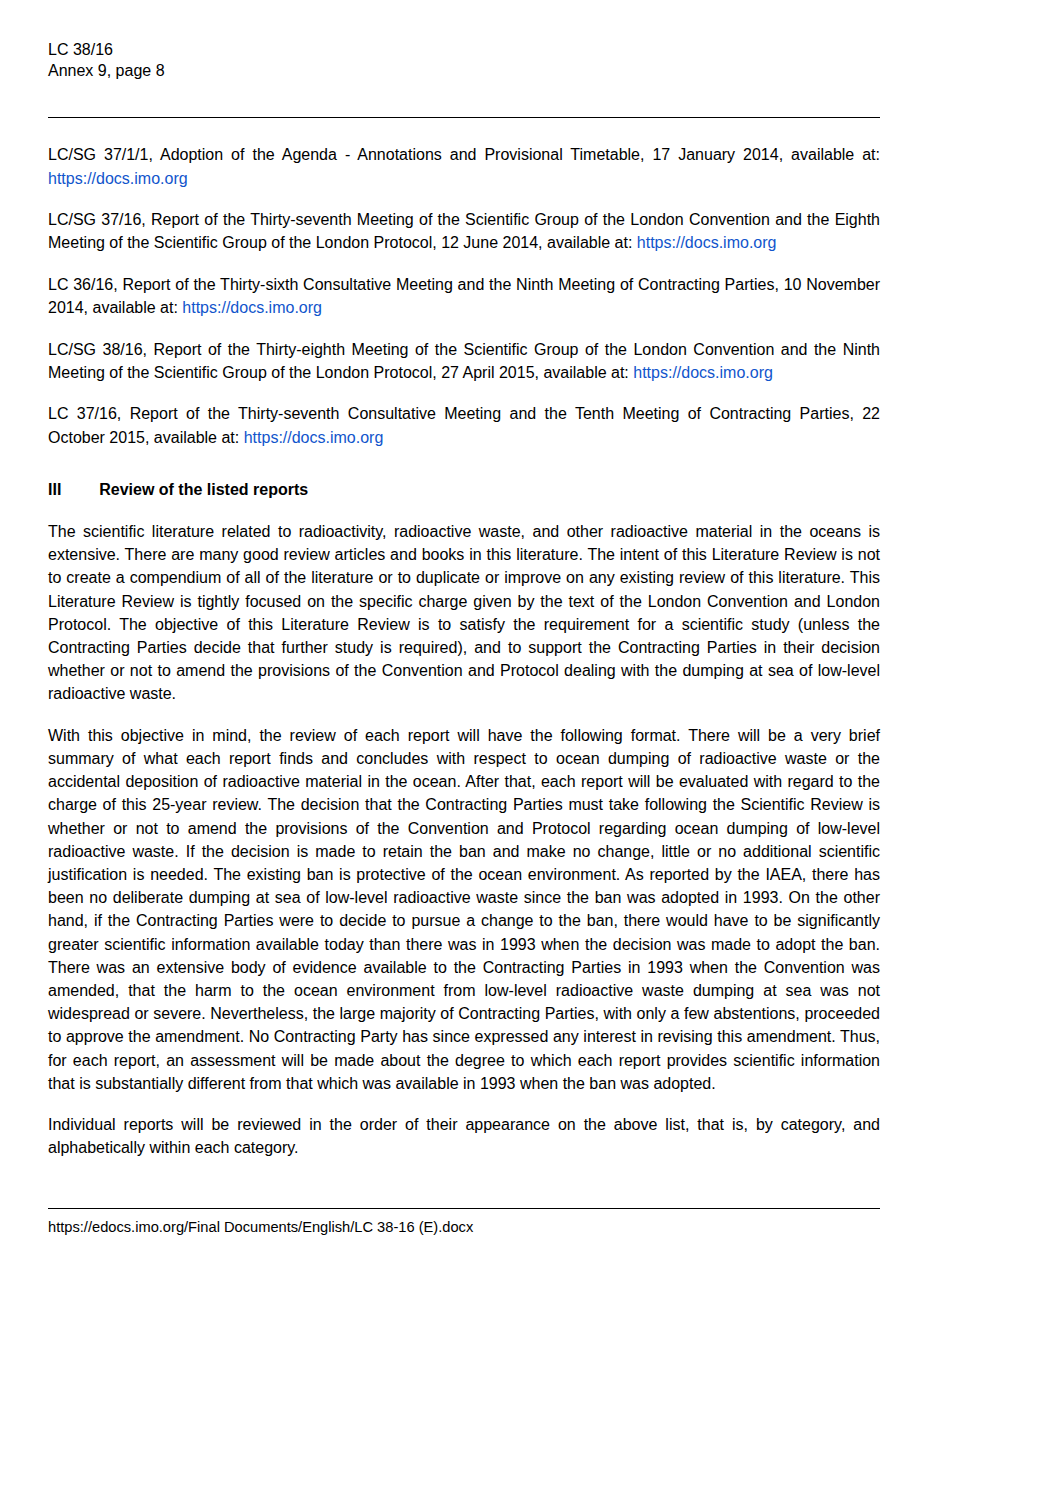LC 38/16
Annex 9, page 8
LC/SG 37/1/1, Adoption of the Agenda - Annotations and Provisional Timetable, 17 January 2014, available at: https://docs.imo.org
LC/SG 37/16, Report of the Thirty-seventh Meeting of the Scientific Group of the London Convention and the Eighth Meeting of the Scientific Group of the London Protocol, 12 June 2014, available at: https://docs.imo.org
LC 36/16, Report of the Thirty-sixth Consultative Meeting and the Ninth Meeting of Contracting Parties, 10 November 2014, available at: https://docs.imo.org
LC/SG 38/16, Report of the Thirty-eighth Meeting of the Scientific Group of the London Convention and the Ninth Meeting of the Scientific Group of the London Protocol, 27 April 2015, available at: https://docs.imo.org
LC 37/16, Report of the Thirty-seventh Consultative Meeting and the Tenth Meeting of Contracting Parties, 22 October 2015, available at: https://docs.imo.org
IIIReview of the listed reports
The scientific literature related to radioactivity, radioactive waste, and other radioactive material in the oceans is extensive. There are many good review articles and books in this literature. The intent of this Literature Review is not to create a compendium of all of the literature or to duplicate or improve on any existing review of this literature. This Literature Review is tightly focused on the specific charge given by the text of the London Convention and London Protocol. The objective of this Literature Review is to satisfy the requirement for a scientific study (unless the Contracting Parties decide that further study is required), and to support the Contracting Parties in their decision whether or not to amend the provisions of the Convention and Protocol dealing with the dumping at sea of low-level radioactive waste.
With this objective in mind, the review of each report will have the following format. There will be a very brief summary of what each report finds and concludes with respect to ocean dumping of radioactive waste or the accidental deposition of radioactive material in the ocean. After that, each report will be evaluated with regard to the charge of this 25-year review. The decision that the Contracting Parties must take following the Scientific Review is whether or not to amend the provisions of the Convention and Protocol regarding ocean dumping of low-level radioactive waste. If the decision is made to retain the ban and make no change, little or no additional scientific justification is needed. The existing ban is protective of the ocean environment. As reported by the IAEA, there has been no deliberate dumping at sea of low-level radioactive waste since the ban was adopted in 1993. On the other hand, if the Contracting Parties were to decide to pursue a change to the ban, there would have to be significantly greater scientific information available today than there was in 1993 when the decision was made to adopt the ban. There was an extensive body of evidence available to the Contracting Parties in 1993 when the Convention was amended, that the harm to the ocean environment from low-level radioactive waste dumping at sea was not widespread or severe. Nevertheless, the large majority of Contracting Parties, with only a few abstentions, proceeded to approve the amendment. No Contracting Party has since expressed any interest in revising this amendment. Thus, for each report, an assessment will be made about the degree to which each report provides scientific information that is substantially different from that which was available in 1993 when the ban was adopted.
Individual reports will be reviewed in the order of their appearance on the above list, that is, by category, and alphabetically within each category.
https://edocs.imo.org/Final Documents/English/LC 38-16 (E).docx